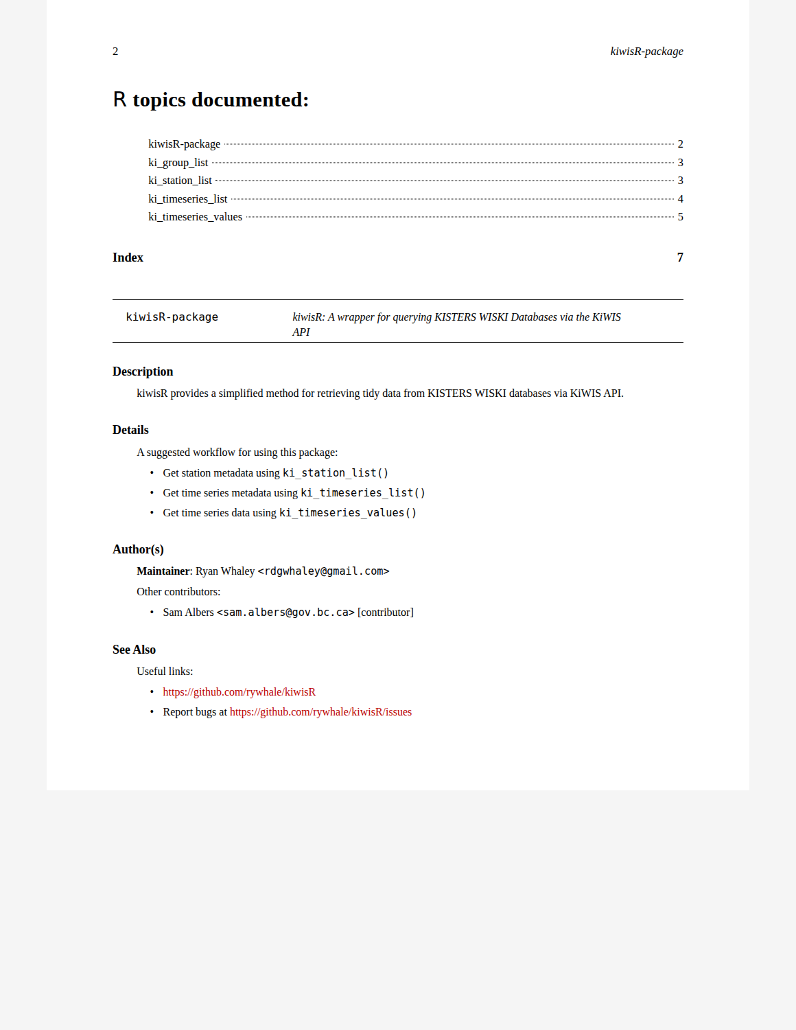2 kiwisR-package
R topics documented:
kiwisR-package 2
ki_group_list 3
ki_station_list 3
ki_timeseries_list 4
ki_timeseries_values 5
Index 7
kiwisR-package
kiwisR: A wrapper for querying KISTERS WISKI Databases via the KiWIS API
Description
kiwisR provides a simplified method for retrieving tidy data from KISTERS WISKI databases via KiWIS API.
Details
A suggested workflow for using this package:
Get station metadata using ki_station_list()
Get time series metadata using ki_timeseries_list()
Get time series data using ki_timeseries_values()
Author(s)
Maintainer: Ryan Whaley <rdgwhaley@gmail.com>
Other contributors:
Sam Albers <sam.albers@gov.bc.ca> [contributor]
See Also
Useful links:
https://github.com/rywhale/kiwisR
Report bugs at https://github.com/rywhale/kiwisR/issues